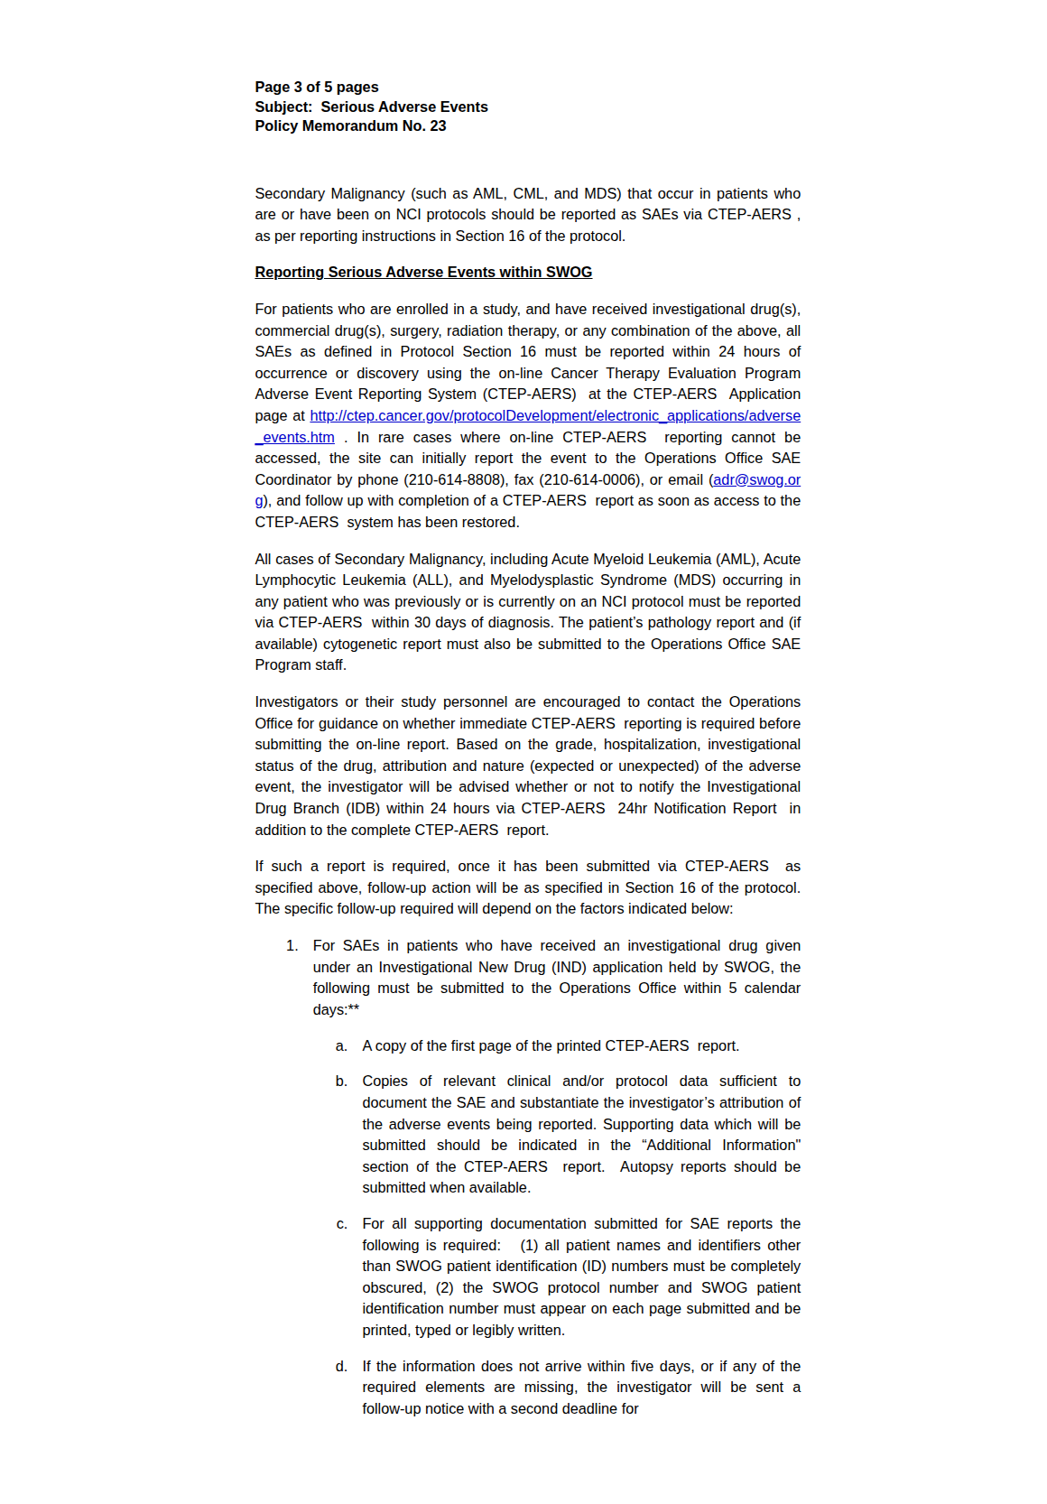Page 3 of 5 pages Subject: Serious Adverse Events Policy Memorandum No. 23
Secondary Malignancy (such as AML, CML, and MDS) that occur in patients who are or have been on NCI protocols should be reported as SAEs via CTEP-AERS , as per reporting instructions in Section 16 of the protocol.
Reporting Serious Adverse Events within SWOG
For patients who are enrolled in a study, and have received investigational drug(s), commercial drug(s), surgery, radiation therapy, or any combination of the above, all SAEs as defined in Protocol Section 16 must be reported within 24 hours of occurrence or discovery using the on-line Cancer Therapy Evaluation Program Adverse Event Reporting System (CTEP-AERS) at the CTEP-AERS Application page at http://ctep.cancer.gov/protocolDevelopment/electronic_applications/adverse_events.htm . In rare cases where on-line CTEP-AERS reporting cannot be accessed, the site can initially report the event to the Operations Office SAE Coordinator by phone (210-614-8808), fax (210-614-0006), or email (adr@swog.org), and follow up with completion of a CTEP-AERS report as soon as access to the CTEP-AERS system has been restored.
All cases of Secondary Malignancy, including Acute Myeloid Leukemia (AML), Acute Lymphocytic Leukemia (ALL), and Myelodysplastic Syndrome (MDS) occurring in any patient who was previously or is currently on an NCI protocol must be reported via CTEP-AERS within 30 days of diagnosis. The patient’s pathology report and (if available) cytogenetic report must also be submitted to the Operations Office SAE Program staff.
Investigators or their study personnel are encouraged to contact the Operations Office for guidance on whether immediate CTEP-AERS reporting is required before submitting the on-line report. Based on the grade, hospitalization, investigational status of the drug, attribution and nature (expected or unexpected) of the adverse event, the investigator will be advised whether or not to notify the Investigational Drug Branch (IDB) within 24 hours via CTEP-AERS 24hr Notification Report in addition to the complete CTEP-AERS report.
If such a report is required, once it has been submitted via CTEP-AERS as specified above, follow-up action will be as specified in Section 16 of the protocol. The specific follow-up required will depend on the factors indicated below:
For SAEs in patients who have received an investigational drug given under an Investigational New Drug (IND) application held by SWOG, the following must be submitted to the Operations Office within 5 calendar days:**
A copy of the first page of the printed CTEP-AERS report.
Copies of relevant clinical and/or protocol data sufficient to document the SAE and substantiate the investigator’s attribution of the adverse events being reported. Supporting data which will be submitted should be indicated in the “Additional Information" section of the CTEP-AERS report. Autopsy reports should be submitted when available.
For all supporting documentation submitted for SAE reports the following is required: (1) all patient names and identifiers other than SWOG patient identification (ID) numbers must be completely obscured, (2) the SWOG protocol number and SWOG patient identification number must appear on each page submitted and be printed, typed or legibly written.
If the information does not arrive within five days, or if any of the required elements are missing, the investigator will be sent a follow-up notice with a second deadline for